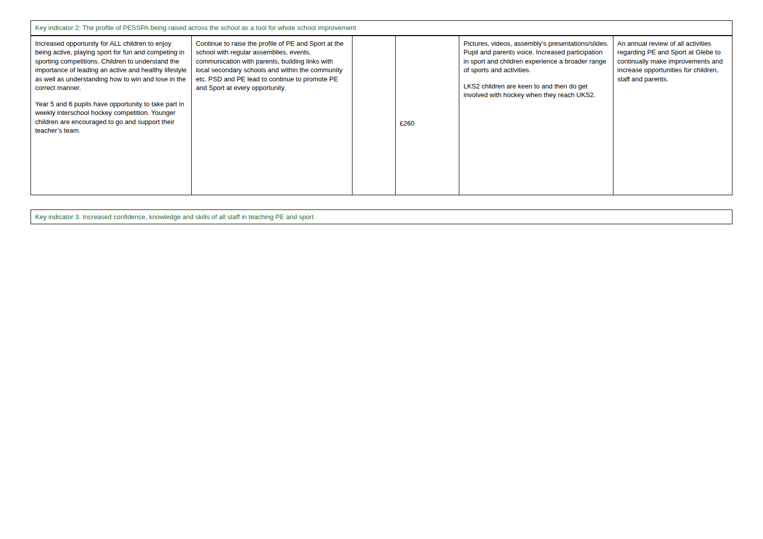| Key indicator 2: The profile of PESSPA being raised across the school as a tool for whole school improvement |
| Increased opportunity for ALL children to enjoy being active, playing sport for fun and competing in sporting competitions. Children to understand the importance of leading an active and healthy lifestyle as well as understanding how to win and lose in the correct manner. Year 5 and 6 pupils have opportunity to take part in weekly interschool hockey competition. Younger children are encouraged to go and support their teacher’s team. | Continue to raise the profile of PE and Sport at the school with regular assemblies, events, communication with parents, building links with local secondary schools and within the community etc. PSD and PE lead to continue to promote PE and Sport at every opportunity. | | £260 | Pictures, videos, assembly’s presentations/slides. Pupil and parents voice. Increased participation in sport and children experience a broader range of sports and activities. LKS2 children are keen to and then do get involved with hockey when they reach UKS2. | An annual review of all activities regarding PE and Sport at Glebe to continually make improvements and increase opportunities for children, staff and parents. |
| Key indicator 3: Increased confidence, knowledge and skills of all staff in teaching PE and sport |